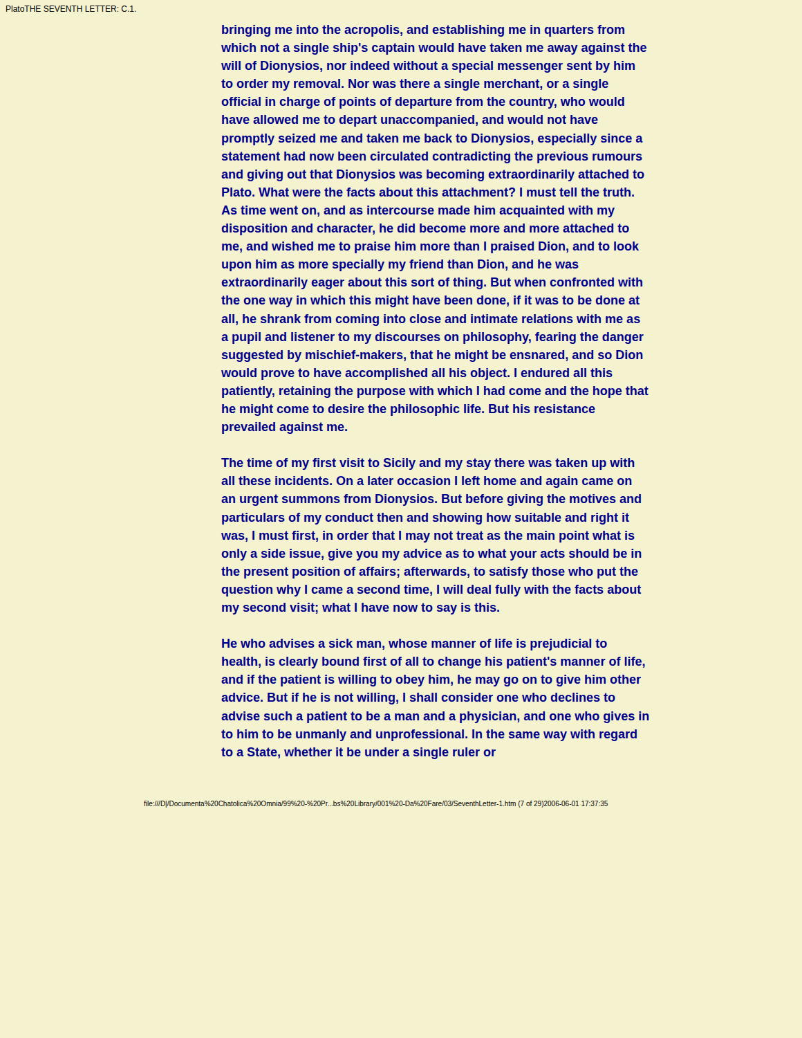PlatoTHE SEVENTH LETTER: C.1.
bringing me into the acropolis, and establishing me in quarters from which not a single ship's captain would have taken me away against the will of Dionysios, nor indeed without a special messenger sent by him to order my removal. Nor was there a single merchant, or a single official in charge of points of departure from the country, who would have allowed me to depart unaccompanied, and would not have promptly seized me and taken me back to Dionysios, especially since a statement had now been circulated contradicting the previous rumours and giving out that Dionysios was becoming extraordinarily attached to Plato. What were the facts about this attachment? I must tell the truth. As time went on, and as intercourse made him acquainted with my disposition and character, he did become more and more attached to me, and wished me to praise him more than I praised Dion, and to look upon him as more specially my friend than Dion, and he was extraordinarily eager about this sort of thing. But when confronted with the one way in which this might have been done, if it was to be done at all, he shrank from coming into close and intimate relations with me as a pupil and listener to my discourses on philosophy, fearing the danger suggested by mischief-makers, that he might be ensnared, and so Dion would prove to have accomplished all his object. I endured all this patiently, retaining the purpose with which I had come and the hope that he might come to desire the philosophic life. But his resistance prevailed against me.
The time of my first visit to Sicily and my stay there was taken up with all these incidents. On a later occasion I left home and again came on an urgent summons from Dionysios. But before giving the motives and particulars of my conduct then and showing how suitable and right it was, I must first, in order that I may not treat as the main point what is only a side issue, give you my advice as to what your acts should be in the present position of affairs; afterwards, to satisfy those who put the question why I came a second time, I will deal fully with the facts about my second visit; what I have now to say is this.
He who advises a sick man, whose manner of life is prejudicial to health, is clearly bound first of all to change his patient's manner of life, and if the patient is willing to obey him, he may go on to give him other advice. But if he is not willing, I shall consider one who declines to advise such a patient to be a man and a physician, and one who gives in to him to be unmanly and unprofessional. In the same way with regard to a State, whether it be under a single ruler or
file:///D|/Documenta%20Chatolica%20Omnia/99%20-%20Pr...bs%20Library/001%20-Da%20Fare/03/SeventhLetter-1.htm (7 of 29)2006-06-01 17:37:35